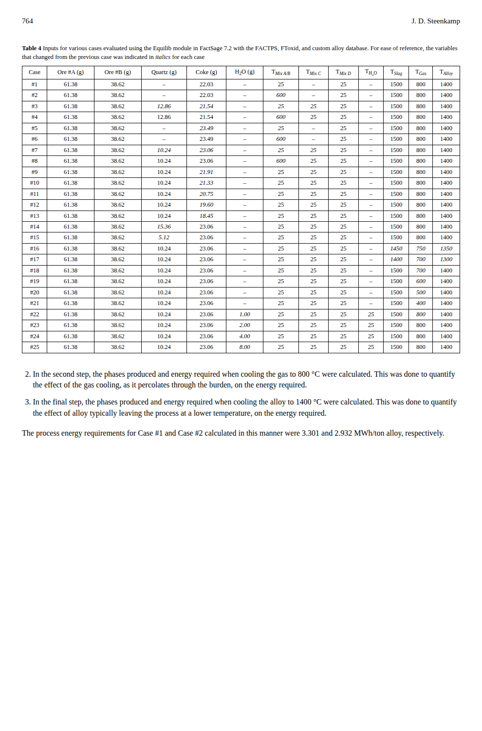764 J. D. Steenkamp
Table 4 Inputs for various cases evaluated using the Equilib module in FactSage 7.2 with the FACTPS, FToxid, and custom alloy database. For ease of reference, the variables that changed from the previous case was indicated in italics for each case
| Case | Ore #A (g) | Ore #B (g) | Quartz (g) | Coke (g) | H 2 O (g) | T Mix A/B | T Mix C | T Mix D | T H 2 O | T Slag | T Gas | T Alloy |
| --- | --- | --- | --- | --- | --- | --- | --- | --- | --- | --- | --- | --- |
| #1 | 61.38 | 38.62 | – | 22.03 | – | 25 | – | 25 | – | 1500 | 800 | 1400 |
| #2 | 61.38 | 38.62 | – | 22.03 | – | 600 | – | 25 | – | 1500 | 800 | 1400 |
| #3 | 61.38 | 38.62 | 12.86 | 21.54 | – | 25 | 25 | 25 | – | 1500 | 800 | 1400 |
| #4 | 61.38 | 38.62 | 12.86 | 21.54 | – | 600 | 25 | 25 | – | 1500 | 800 | 1400 |
| #5 | 61.38 | 38.62 | – | 23.49 | – | 25 | – | 25 | – | 1500 | 800 | 1400 |
| #6 | 61.38 | 38.62 | – | 23.49 | – | 600 | – | 25 | – | 1500 | 800 | 1400 |
| #7 | 61.38 | 38.62 | 10.24 | 23.06 | – | 25 | 25 | 25 | – | 1500 | 800 | 1400 |
| #8 | 61.38 | 38.62 | 10.24 | 23.06 | – | 600 | 25 | 25 | – | 1500 | 800 | 1400 |
| #9 | 61.38 | 38.62 | 10.24 | 21.91 | – | 25 | 25 | 25 | – | 1500 | 800 | 1400 |
| #10 | 61.38 | 38.62 | 10.24 | 21.33 | – | 25 | 25 | 25 | – | 1500 | 800 | 1400 |
| #11 | 61.38 | 38.62 | 10.24 | 20.75 | – | 25 | 25 | 25 | – | 1500 | 800 | 1400 |
| #12 | 61.38 | 38.62 | 10.24 | 19.60 | – | 25 | 25 | 25 | – | 1500 | 800 | 1400 |
| #13 | 61.38 | 38.62 | 10.24 | 18.45 | – | 25 | 25 | 25 | – | 1500 | 800 | 1400 |
| #14 | 61.38 | 38.62 | 15.36 | 23.06 | – | 25 | 25 | 25 | – | 1500 | 800 | 1400 |
| #15 | 61.38 | 38.62 | 5.12 | 23.06 | – | 25 | 25 | 25 | – | 1500 | 800 | 1400 |
| #16 | 61.38 | 38.62 | 10.24 | 23.06 | – | 25 | 25 | 25 | – | 1450 | 750 | 1350 |
| #17 | 61.38 | 38.62 | 10.24 | 23.06 | – | 25 | 25 | 25 | – | 1400 | 700 | 1300 |
| #18 | 61.38 | 38.62 | 10.24 | 23.06 | – | 25 | 25 | 25 | – | 1500 | 700 | 1400 |
| #19 | 61.38 | 38.62 | 10.24 | 23.06 | – | 25 | 25 | 25 | – | 1500 | 600 | 1400 |
| #20 | 61.38 | 38.62 | 10.24 | 23.06 | – | 25 | 25 | 25 | – | 1500 | 500 | 1400 |
| #21 | 61.38 | 38.62 | 10.24 | 23.06 | – | 25 | 25 | 25 | – | 1500 | 400 | 1400 |
| #22 | 61.38 | 38.62 | 10.24 | 23.06 | 1.00 | 25 | 25 | 25 | 25 | 1500 | 800 | 1400 |
| #23 | 61.38 | 38.62 | 10.24 | 23.06 | 2.00 | 25 | 25 | 25 | 25 | 1500 | 800 | 1400 |
| #24 | 61.38 | 38.62 | 10.24 | 23.06 | 4.00 | 25 | 25 | 25 | 25 | 1500 | 800 | 1400 |
| #25 | 61.38 | 38.62 | 10.24 | 23.06 | 8.00 | 25 | 25 | 25 | 25 | 1500 | 800 | 1400 |
In the second step, the phases produced and energy required when cooling the gas to 800 °C were calculated. This was done to quantify the effect of the gas cooling, as it percolates through the burden, on the energy required.
In the final step, the phases produced and energy required when cooling the alloy to 1400 °C were calculated. This was done to quantify the effect of alloy typically leaving the process at a lower temperature, on the energy required.
The process energy requirements for Case #1 and Case #2 calculated in this manner were 3.301 and 2.932 MWh/ton alloy, respectively.